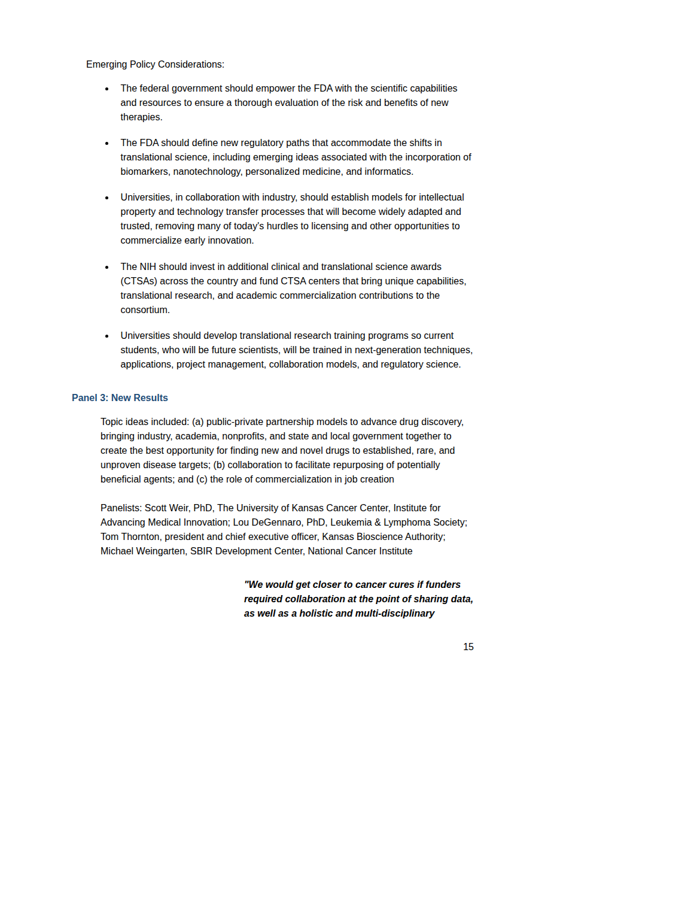Emerging Policy Considerations:
The federal government should empower the FDA with the scientific capabilities and resources to ensure a thorough evaluation of the risk and benefits of new therapies.
The FDA should define new regulatory paths that accommodate the shifts in translational science, including emerging ideas associated with the incorporation of biomarkers, nanotechnology, personalized medicine, and informatics.
Universities, in collaboration with industry, should establish models for intellectual property and technology transfer processes that will become widely adapted and trusted, removing many of today's hurdles to licensing and other opportunities to commercialize early innovation.
The NIH should invest in additional clinical and translational science awards (CTSAs) across the country and fund CTSA centers that bring unique capabilities, translational research, and academic commercialization contributions to the consortium.
Universities should develop translational research training programs so current students, who will be future scientists, will be trained in next-generation techniques, applications, project management, collaboration models, and regulatory science.
Panel 3: New Results
Topic ideas included: (a) public-private partnership models to advance drug discovery, bringing industry, academia, nonprofits, and state and local government together to create the best opportunity for finding new and novel drugs to established, rare, and unproven disease targets; (b) collaboration to facilitate repurposing of potentially beneficial agents; and (c) the role of commercialization in job creation
Panelists: Scott Weir, PhD, The University of Kansas Cancer Center, Institute for Advancing Medical Innovation; Lou DeGennaro, PhD, Leukemia & Lymphoma Society; Tom Thornton, president and chief executive officer, Kansas Bioscience Authority; Michael Weingarten, SBIR Development Center, National Cancer Institute
"We would get closer to cancer cures if funders required collaboration at the point of sharing data, as well as a holistic and multi-disciplinary
15